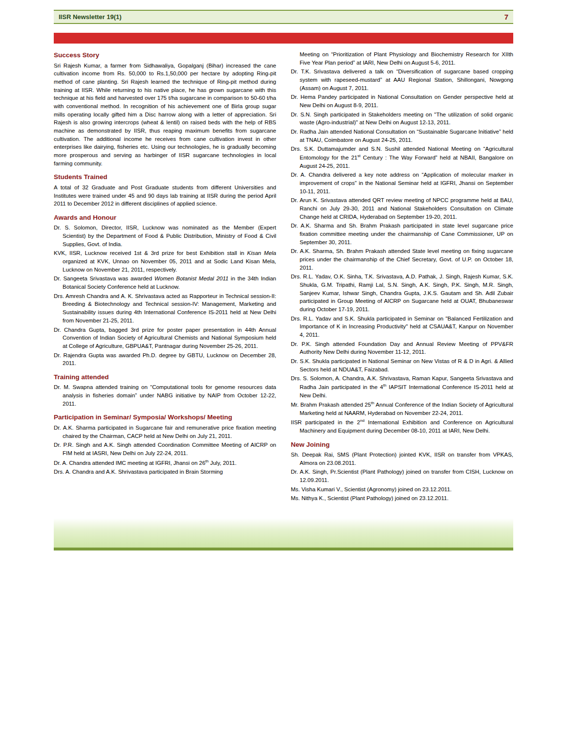IISR Newsletter 19(1) 7
Success Story
Sri Rajesh Kumar, a farmer from Sidhawaliya, Gopalganj (Bihar) increased the cane cultivation income from Rs. 50,000 to Rs.1,50,000 per hectare by adopting Ring-pit method of cane planting. Sri Rajesh learned the technique of Ring-pit method during training at IISR. While returning to his native place, he has grown sugarcane with this technique at his field and harvested over 175 t/ha sugarcane in comparison to 50-60 t/ha with conventional method. In recognition of his achievement one of Birla group sugar mills operating locally gifted him a Disc harrow along with a letter of appreciation. Sri Rajesh is also growing intercrops (wheat & lentil) on raised beds with the help of RBS machine as demonstrated by IISR, thus reaping maximum benefits from sugarcane cultivation. The additional income he receives from cane cultivation invest in other enterprises like dairying, fisheries etc. Using our technologies, he is gradually becoming more prosperous and serving as harbinger of IISR sugarcane technologies in local farming community.
Students Trained
A total of 32 Graduate and Post Graduate students from different Universities and Institutes were trained under 45 and 90 days lab training at IISR during the period April 2011 to December 2012 in different disciplines of applied science.
Awards and Honour
Dr. S. Solomon, Director, IISR, Lucknow was nominated as the Member (Expert Scientist) by the Department of Food & Public Distribution, Ministry of Food & Civil Supplies, Govt. of India.
KVK, IISR, Lucknow received 1st & 3rd prize for best Exhibition stall in Kisan Mela organized at KVK, Unnao on November 05, 2011 and at Sodic Land Kisan Mela, Lucknow on November 21, 2011, respectively.
Dr. Sangeeta Srivastava was awarded Women Botanist Medal 2011 in the 34th Indian Botanical Society Conference held at Lucknow.
Drs. Amresh Chandra and A. K. Shrivastava acted as Rapporteur in Technical session-II: Breeding & Biotechnology and Technical session-IV: Management, Marketing and Sustainability issues during 4th International Conference IS-2011 held at New Delhi from November 21-25, 2011.
Dr. Chandra Gupta, bagged 3rd prize for poster paper presentation in 44th Annual Convention of Indian Society of Agricultural Chemists and National Symposium held at College of Agriculture, GBPUA&T, Pantnagar during November 25-26, 2011.
Dr. Rajendra Gupta was awarded Ph.D. degree by GBTU, Lucknow on December 28, 2011.
Training attended
Dr. M. Swapna attended training on “Computational tools for genome resources data analysis in fisheries domain” under NABG initiative by NAIP from October 12-22, 2011.
Participation in Seminar/ Symposia/ Workshops/ Meeting
Dr. A.K. Sharma participated in Sugarcane fair and remunerative price fixation meeting chaired by the Chairman, CACP held at New Delhi on July 21, 2011.
Dr. P.R. Singh and A.K. Singh attended Coordination Committee Meeting of AICRP on FIM held at IASRI, New Delhi on July 22-24, 2011.
Dr. A. Chandra attended IMC meeting at IGFRI, Jhansi on 26th July, 2011.
Drs. A. Chandra and A.K. Shrivastava participated in Brain Storming
Meeting on “Prioritization of Plant Physiology and Biochemistry Research for XIIth Five Year Plan period” at IARI, New Delhi on August 5-6, 2011.
Dr. T.K. Srivastava delivered a talk on “Diversification of sugarcane based cropping system with rapeseed-mustard” at AAU Regional Station, Shillongani, Nowgong (Assam) on August 7, 2011.
Dr. Hema Pandey participated in National Consultation on Gender perspective held at New Delhi on August 8-9, 2011.
Dr. S.N. Singh participated in Stakeholders meeting on "The utilization of solid organic waste (Agro-industrial)" at New Delhi on August 12-13, 2011.
Dr. Radha Jain attended National Consultation on “Sustainable Sugarcane Initiative” held at TNAU, Coimbatore on August 24-25, 2011.
Drs. S.K. Duttamajumder and S.N. Sushil attended National Meeting on “Agricultural Entomology for the 21st Century : The Way Forward” held at NBAII, Bangalore on August 24-25, 2011.
Dr. A. Chandra delivered a key note address on “Application of molecular marker in improvement of crops” in the National Seminar held at IGFRI, Jhansi on September 10-11, 2011.
Dr. Arun K. Srivastava attended QRT review meeting of NPCC programme held at BAU, Ranchi on July 29-30, 2011 and National Stakeholders Consultation on Climate Change held at CRIDA, Hyderabad on September 19-20, 2011.
Dr. A.K. Sharma and Sh. Brahm Prakash participated in state level sugarcane price fixation committee meeting under the chairmanship of Cane Commissioner, UP on September 30, 2011.
Dr. A.K. Sharma, Sh. Brahm Prakash attended State level meeting on fixing sugarcane prices under the chairmanship of the Chief Secretary, Govt. of U.P. on October 18, 2011.
Drs. R.L. Yadav, O.K. Sinha, T.K. Srivastava, A.D. Pathak, J. Singh, Rajesh Kumar, S.K. Shukla, G.M. Tripathi, Ramji Lal, S.N. Singh, A.K. Singh, P.K. Singh, M.R. Singh, Sanjeev Kumar, Ishwar Singh, Chandra Gupta, J.K.S. Gautam and Sh. Adil Zubair participated in Group Meeting of AICRP on Sugarcane held at OUAT, Bhubaneswar during October 17-19, 2011.
Drs. R.L. Yadav and S.K. Shukla participated in Seminar on "Balanced Fertilization and Importance of K in Increasing Productivity" held at CSAUA&T, Kanpur on November 4, 2011.
Dr. P.K. Singh attended Foundation Day and Annual Review Meeting of PPV&FR Authority New Delhi during November 11-12, 2011.
Dr. S.K. Shukla participated in National Seminar on New Vistas of R & D in Agri. & Allied Sectors held at NDUA&T, Faizabad.
Drs. S. Solomon, A. Chandra, A.K. Shrivastava, Raman Kapur, Sangeeta Srivastava and Radha Jain participated in the 4th IAPSIT International Conference IS-2011 held at New Delhi.
Mr. Brahm Prakash attended 25th Annual Conference of the Indian Society of Agricultural Marketing held at NAARM, Hyderabad on November 22-24, 2011.
IISR participated in the 2nd International Exhibition and Conference on Agricultural Machinery and Equipment during December 08-10, 2011 at IARI, New Delhi.
New Joining
Sh. Deepak Rai, SMS (Plant Protection) jointed KVK, IISR on transfer from VPKAS, Almora on 23.08.2011.
Dr. A.K. Singh, Pr.Scientist (Plant Pathology) joined on transfer from CISH, Lucknow on 12.09.2011.
Ms. Visha Kumari V., Scientist (Agronomy) joined on 23.12.2011.
Ms. Nithya K., Scientist (Plant Pathology) joined on 23.12.2011.